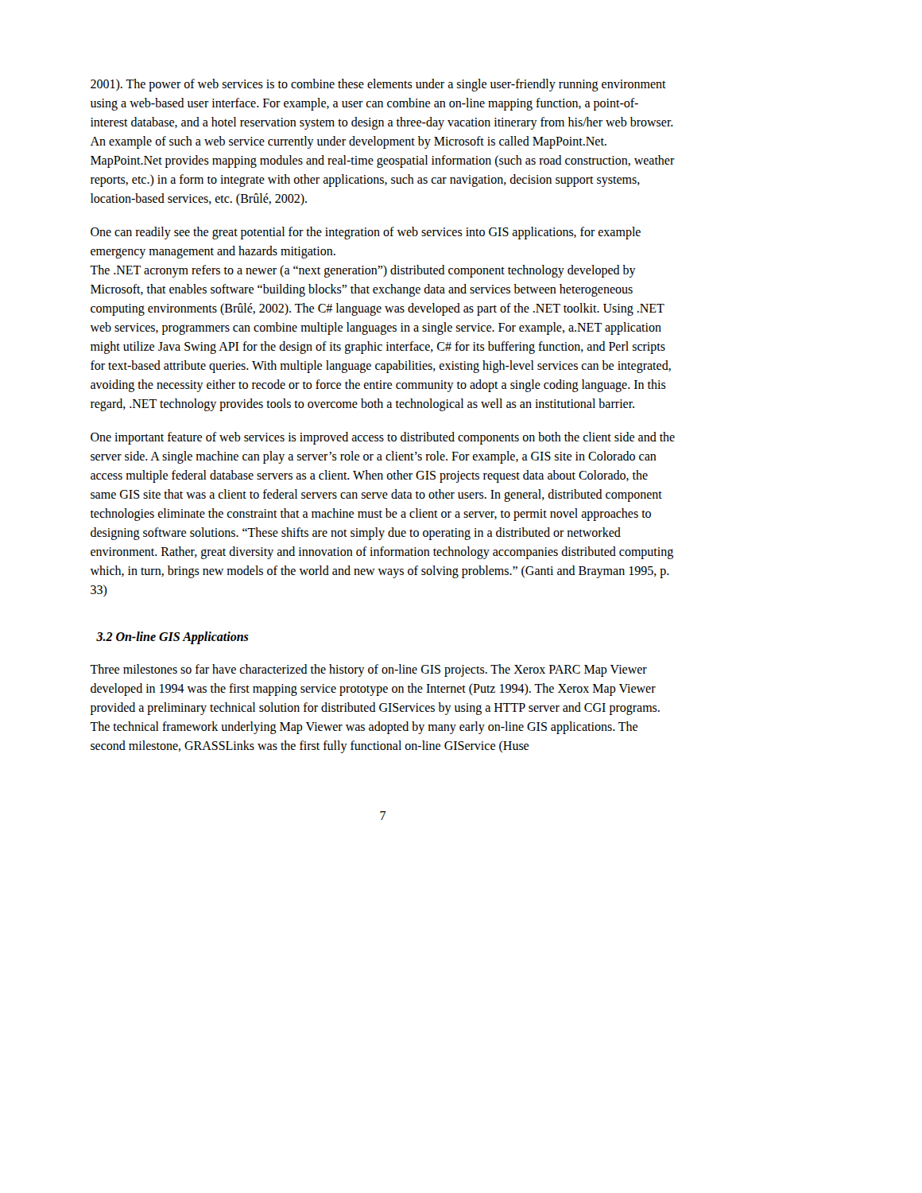2001). The power of web services is to combine these elements under a single user-friendly running environment using a web-based user interface. For example, a user can combine an on-line mapping function, a point-of-interest database, and a hotel reservation system to design a three-day vacation itinerary from his/her web browser. An example of such a web service currently under development by Microsoft is called MapPoint.Net. MapPoint.Net provides mapping modules and real-time geospatial information (such as road construction, weather reports, etc.) in a form to integrate with other applications, such as car navigation, decision support systems, location-based services, etc. (Brûlé, 2002).
One can readily see the great potential for the integration of web services into GIS applications, for example emergency management and hazards mitigation.
The .NET acronym refers to a newer (a “next generation”) distributed component technology developed by Microsoft, that enables software “building blocks” that exchange data and services between heterogeneous computing environments (Brûlé, 2002). The C# language was developed as part of the .NET toolkit. Using .NET web services, programmers can combine multiple languages in a single service. For example, a.NET application might utilize Java Swing API for the design of its graphic interface, C# for its buffering function, and Perl scripts for text-based attribute queries. With multiple language capabilities, existing high-level services can be integrated, avoiding the necessity either to recode or to force the entire community to adopt a single coding language. In this regard, .NET technology provides tools to overcome both a technological as well as an institutional barrier.
One important feature of web services is improved access to distributed components on both the client side and the server side. A single machine can play a server’s role or a client’s role. For example, a GIS site in Colorado can access multiple federal database servers as a client. When other GIS projects request data about Colorado, the same GIS site that was a client to federal servers can serve data to other users. In general, distributed component technologies eliminate the constraint that a machine must be a client or a server, to permit novel approaches to designing software solutions. “These shifts are not simply due to operating in a distributed or networked environment. Rather, great diversity and innovation of information technology accompanies distributed computing which, in turn, brings new models of the world and new ways of solving problems.” (Ganti and Brayman 1995, p. 33)
3.2 On-line GIS Applications
Three milestones so far have characterized the history of on-line GIS projects. The Xerox PARC Map Viewer developed in 1994 was the first mapping service prototype on the Internet (Putz 1994). The Xerox Map Viewer provided a preliminary technical solution for distributed GIServices by using a HTTP server and CGI programs. The technical framework underlying Map Viewer was adopted by many early on-line GIS applications. The second milestone, GRASSLinks was the first fully functional on-line GIService (Huse
7